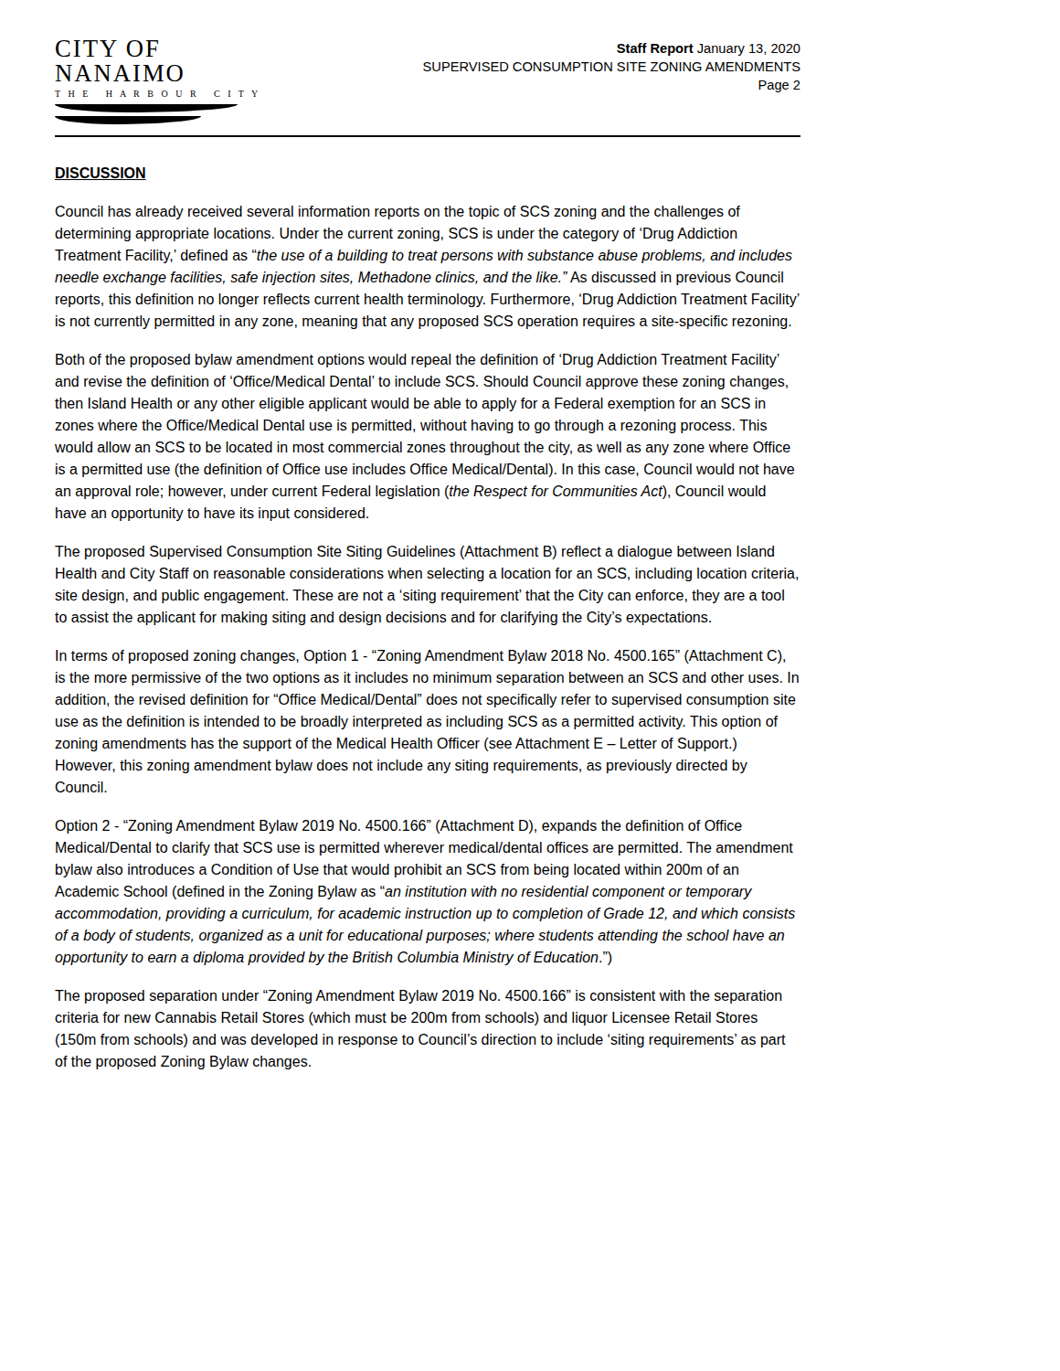CITY OF NANAIMO
T H E H A R B O U R C I T Y
Staff Report January 13, 2020
SUPERVISED CONSUMPTION SITE ZONING AMENDMENTS
Page 2
DISCUSSION
Council has already received several information reports on the topic of SCS zoning and the challenges of determining appropriate locations. Under the current zoning, SCS is under the category of ‘Drug Addiction Treatment Facility,’ defined as “the use of a building to treat persons with substance abuse problems, and includes needle exchange facilities, safe injection sites, Methadone clinics, and the like.” As discussed in previous Council reports, this definition no longer reflects current health terminology. Furthermore, ‘Drug Addiction Treatment Facility’ is not currently permitted in any zone, meaning that any proposed SCS operation requires a site-specific rezoning.
Both of the proposed bylaw amendment options would repeal the definition of ‘Drug Addiction Treatment Facility’ and revise the definition of ‘Office/Medical Dental’ to include SCS. Should Council approve these zoning changes, then Island Health or any other eligible applicant would be able to apply for a Federal exemption for an SCS in zones where the Office/Medical Dental use is permitted, without having to go through a rezoning process. This would allow an SCS to be located in most commercial zones throughout the city, as well as any zone where Office is a permitted use (the definition of Office use includes Office Medical/Dental). In this case, Council would not have an approval role; however, under current Federal legislation (the Respect for Communities Act), Council would have an opportunity to have its input considered.
The proposed Supervised Consumption Site Siting Guidelines (Attachment B) reflect a dialogue between Island Health and City Staff on reasonable considerations when selecting a location for an SCS, including location criteria, site design, and public engagement. These are not a ‘siting requirement’ that the City can enforce, they are a tool to assist the applicant for making siting and design decisions and for clarifying the City’s expectations.
In terms of proposed zoning changes, Option 1 - “Zoning Amendment Bylaw 2018 No. 4500.165” (Attachment C), is the more permissive of the two options as it includes no minimum separation between an SCS and other uses. In addition, the revised definition for “Office Medical/Dental” does not specifically refer to supervised consumption site use as the definition is intended to be broadly interpreted as including SCS as a permitted activity. This option of zoning amendments has the support of the Medical Health Officer (see Attachment E – Letter of Support.) However, this zoning amendment bylaw does not include any siting requirements, as previously directed by Council.
Option 2 - “Zoning Amendment Bylaw 2019 No. 4500.166” (Attachment D), expands the definition of Office Medical/Dental to clarify that SCS use is permitted wherever medical/dental offices are permitted. The amendment bylaw also introduces a Condition of Use that would prohibit an SCS from being located within 200m of an Academic School (defined in the Zoning Bylaw as “an institution with no residential component or temporary accommodation, providing a curriculum, for academic instruction up to completion of Grade 12, and which consists of a body of students, organized as a unit for educational purposes; where students attending the school have an opportunity to earn a diploma provided by the British Columbia Ministry of Education.”)
The proposed separation under “Zoning Amendment Bylaw 2019 No. 4500.166” is consistent with the separation criteria for new Cannabis Retail Stores (which must be 200m from schools) and liquor Licensee Retail Stores (150m from schools) and was developed in response to Council’s direction to include ‘siting requirements’ as part of the proposed Zoning Bylaw changes.